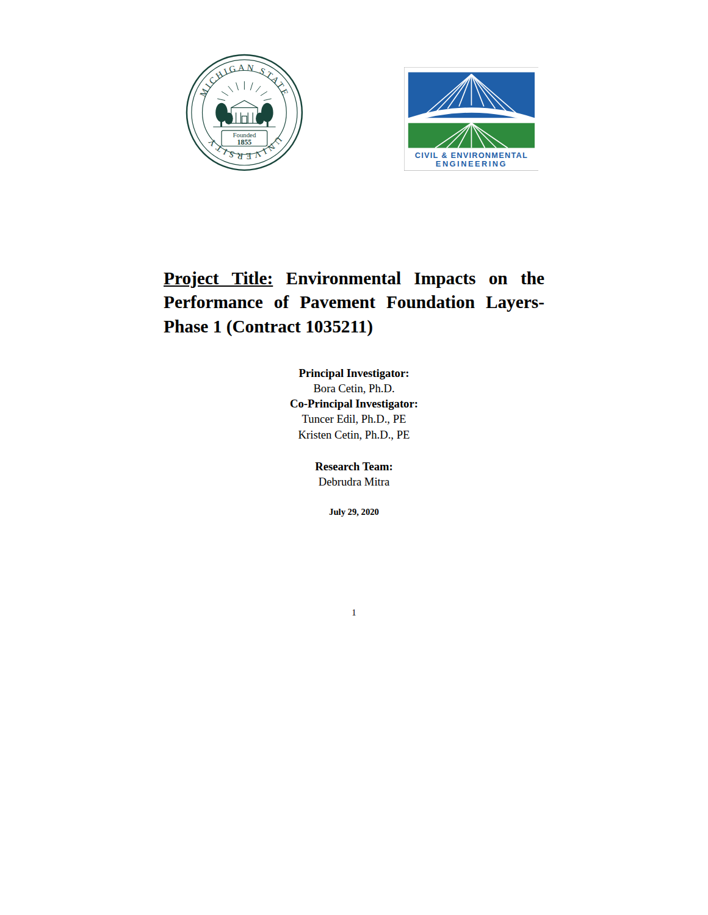MICHIGAN STATE UNIVERSITY Founded 1855
CIVIL & ENVIRONMENTAL ENGINEERING
Project Title: Environmental Impacts on the Performance of Pavement Foundation Layers-Phase 1 (Contract 1035211)
Principal Investigator:
Bora Cetin, Ph.D.
Co-Principal Investigator:
Tuncer Edil, Ph.D., PE
Kristen Cetin, Ph.D., PE
Research Team:
Debrudra Mitra
July 29, 2020
1